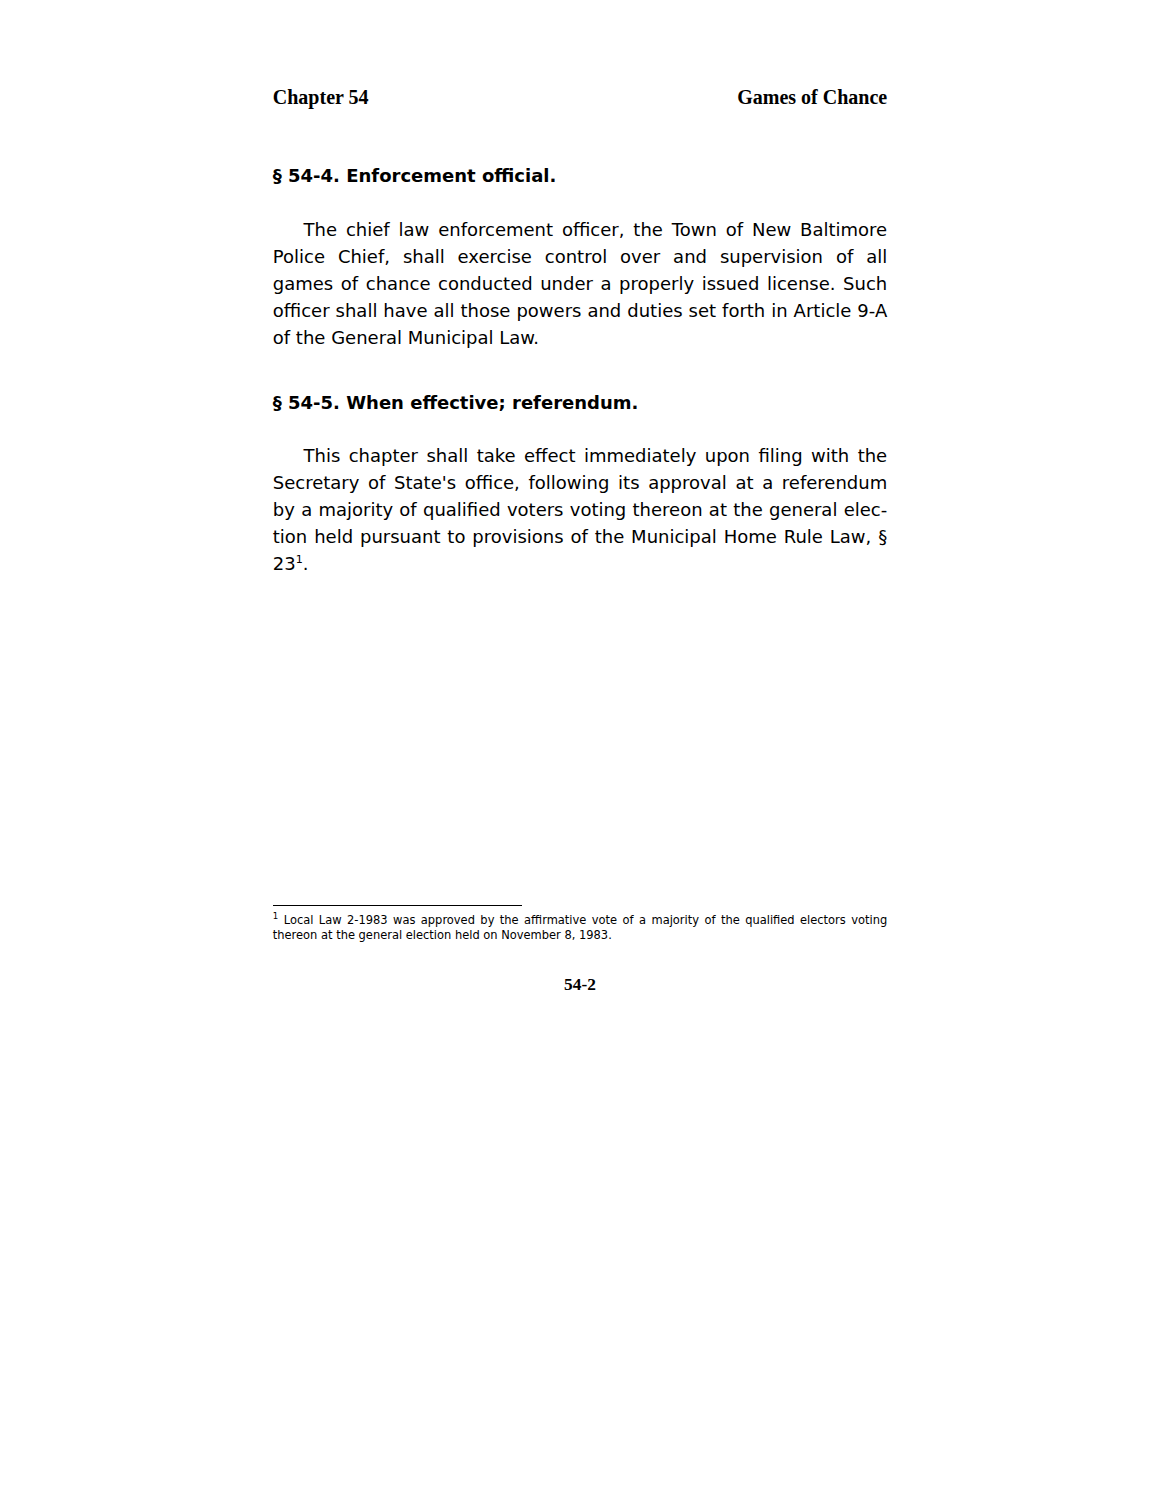Chapter 54 Games of Chance
§ 54-4. Enforcement official.
The chief law enforcement officer, the Town of New Baltimore Police Chief, shall exercise control over and supervision of all games of chance conducted under a properly issued license. Such officer shall have all those powers and duties set forth in Article 9-A of the General Municipal Law.
§ 54-5. When effective; referendum.
This chapter shall take effect immediately upon filing with the Secretary of State's office, following its approval at a referendum by a majority of qualified voters voting thereon at the general election held pursuant to provisions of the Municipal Home Rule Law, § 231.
1 Local Law 2-1983 was approved by the affirmative vote of a majority of the qualified electors voting thereon at the general election held on November 8, 1983.
54-2